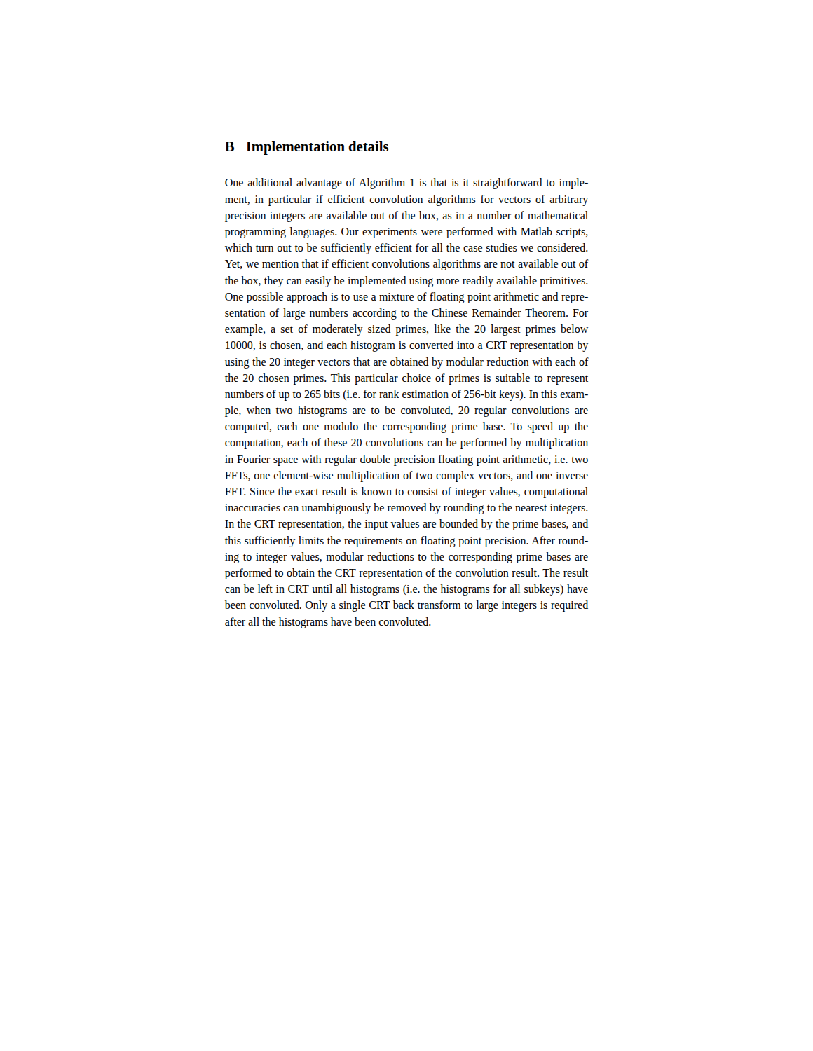BImplementation details
One additional advantage of Algorithm 1 is that is it straightforward to implement, in particular if efficient convolution algorithms for vectors of arbitrary precision integers are available out of the box, as in a number of mathematical programming languages. Our experiments were performed with Matlab scripts, which turn out to be sufficiently efficient for all the case studies we considered. Yet, we mention that if efficient convolutions algorithms are not available out of the box, they can easily be implemented using more readily available primitives. One possible approach is to use a mixture of floating point arithmetic and representation of large numbers according to the Chinese Remainder Theorem. For example, a set of moderately sized primes, like the 20 largest primes below 10000, is chosen, and each histogram is converted into a CRT representation by using the 20 integer vectors that are obtained by modular reduction with each of the 20 chosen primes. This particular choice of primes is suitable to represent numbers of up to 265 bits (i.e. for rank estimation of 256-bit keys). In this example, when two histograms are to be convoluted, 20 regular convolutions are computed, each one modulo the corresponding prime base. To speed up the computation, each of these 20 convolutions can be performed by multiplication in Fourier space with regular double precision floating point arithmetic, i.e. two FFTs, one element-wise multiplication of two complex vectors, and one inverse FFT. Since the exact result is known to consist of integer values, computational inaccuracies can unambiguously be removed by rounding to the nearest integers. In the CRT representation, the input values are bounded by the prime bases, and this sufficiently limits the requirements on floating point precision. After rounding to integer values, modular reductions to the corresponding prime bases are performed to obtain the CRT representation of the convolution result. The result can be left in CRT until all histograms (i.e. the histograms for all subkeys) have been convoluted. Only a single CRT back transform to large integers is required after all the histograms have been convoluted.